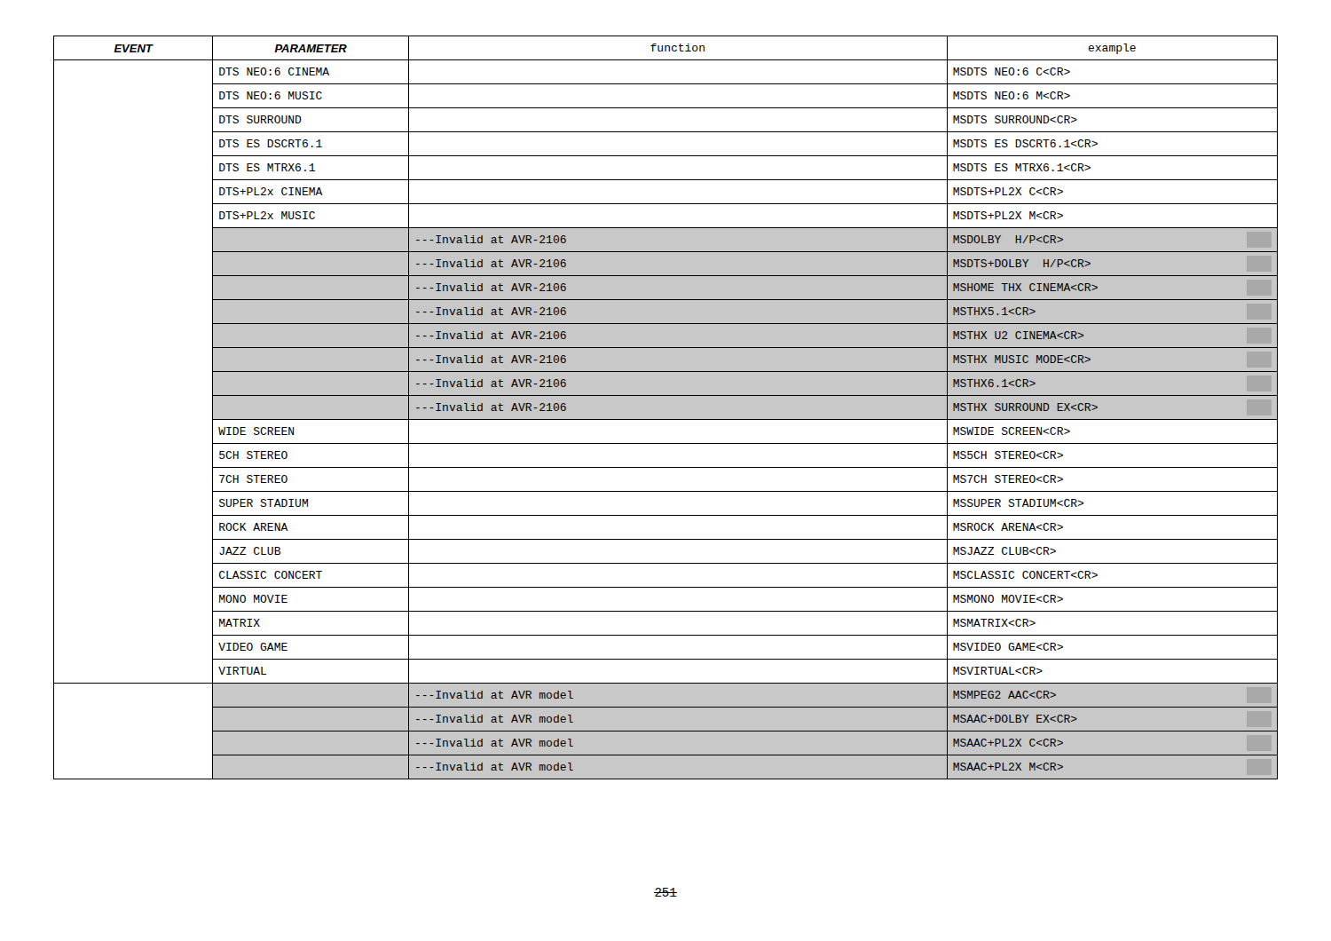| EVENT | PARAMETER | function | example |
| --- | --- | --- | --- |
| | DTS NEO:6 CINEMA | | MSDTS NEO:6 C<CR> |
| DTS NEO:6 MUSIC | | MSDTS NEO:6 M<CR> |
| DTS SURROUND | | MSDTS SURROUND<CR> |
| DTS ES DSCRT6.1 | | MSDTS ES DSCRT6.1<CR> |
| DTS ES MTRX6.1 | | MSDTS ES MTRX6.1<CR> |
| DTS+PL2x CINEMA | | MSDTS+PL2X C<CR> |
| DTS+PL2x MUSIC | | MSDTS+PL2X M<CR> |
| | ---Invalid at AVR-2106 | MSDOLBY H/P<CR> |
| | ---Invalid at AVR-2106 | MSDTS+DOLBY H/P<CR> |
| | ---Invalid at AVR-2106 | MSHOME THX CINEMA<CR> |
| | ---Invalid at AVR-2106 | MSTHX5.1<CR> |
| | ---Invalid at AVR-2106 | MSTHX U2 CINEMA<CR> |
| | ---Invalid at AVR-2106 | MSTHX MUSIC MODE<CR> |
| | ---Invalid at AVR-2106 | MSTHX6.1<CR> |
| | ---Invalid at AVR-2106 | MSTHX SURROUND EX<CR> |
| WIDE SCREEN | | MSWIDE SCREEN<CR> |
| 5CH STEREO | | MS5CH STEREO<CR> |
| 7CH STEREO | | MS7CH STEREO<CR> |
| SUPER STADIUM | | MSSUPER STADIUM<CR> |
| ROCK ARENA | | MSROCK ARENA<CR> |
| JAZZ CLUB | | MSJAZZ CLUB<CR> |
| CLASSIC CONCERT | | MSCLASSIC CONCERT<CR> |
| MONO MOVIE | | MSMONO MOVIE<CR> |
| MATRIX | | MSMATRIX<CR> |
| VIDEO GAME | | MSVIDEO GAME<CR> |
| VIRTUAL | | MSVIRTUAL<CR> |
| | | ---Invalid at AVR model | MSMPEG2 AAC<CR> |
| | ---Invalid at AVR model | MSAAC+DOLBY EX<CR> |
| | ---Invalid at AVR model | MSAAC+PL2X C<CR> |
| | ---Invalid at AVR model | MSAAC+PL2X M<CR> |
251